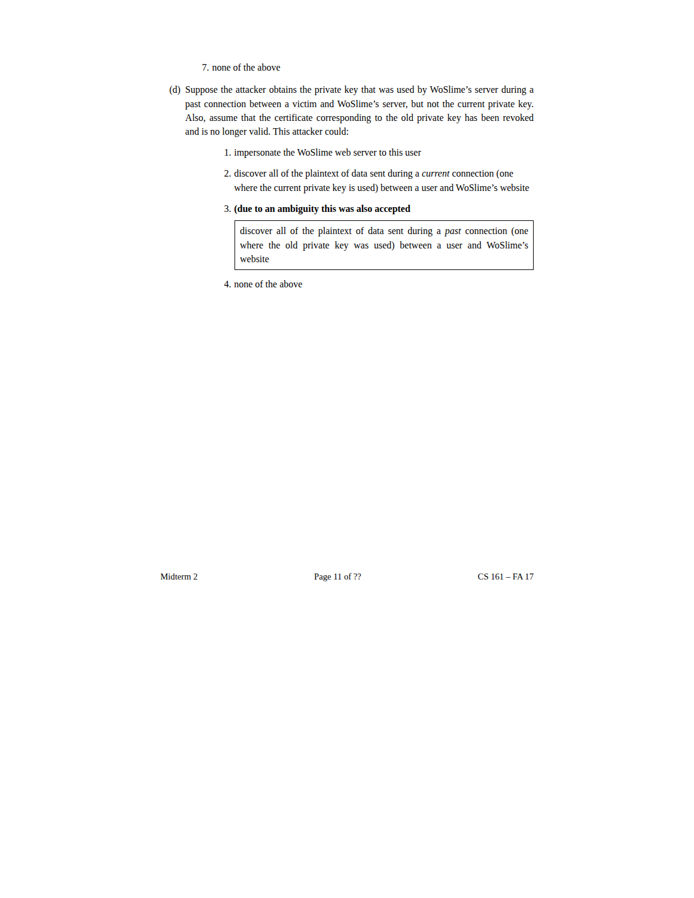7. none of the above
(d)
Suppose the attacker obtains the private key that was used by WoSlime’s server during a past connection between a victim and WoSlime’s server, but not the current private key. Also, assume that the certificate corresponding to the old private key has been revoked and is no longer valid. This attacker could:
1. impersonate the WoSlime web server to this user
2. discover all of the plaintext of data sent during a current connection (one where the current private key is used) between a user and WoSlime’s website
3.
(due to an ambiguity this was also accepted
discover all of the plaintext of data sent during a past connection (one where the old private key was used) between a user and WoSlime’s website
4. none of the above
Midterm 2
Page 11 of ??
CS 161 – FA 17